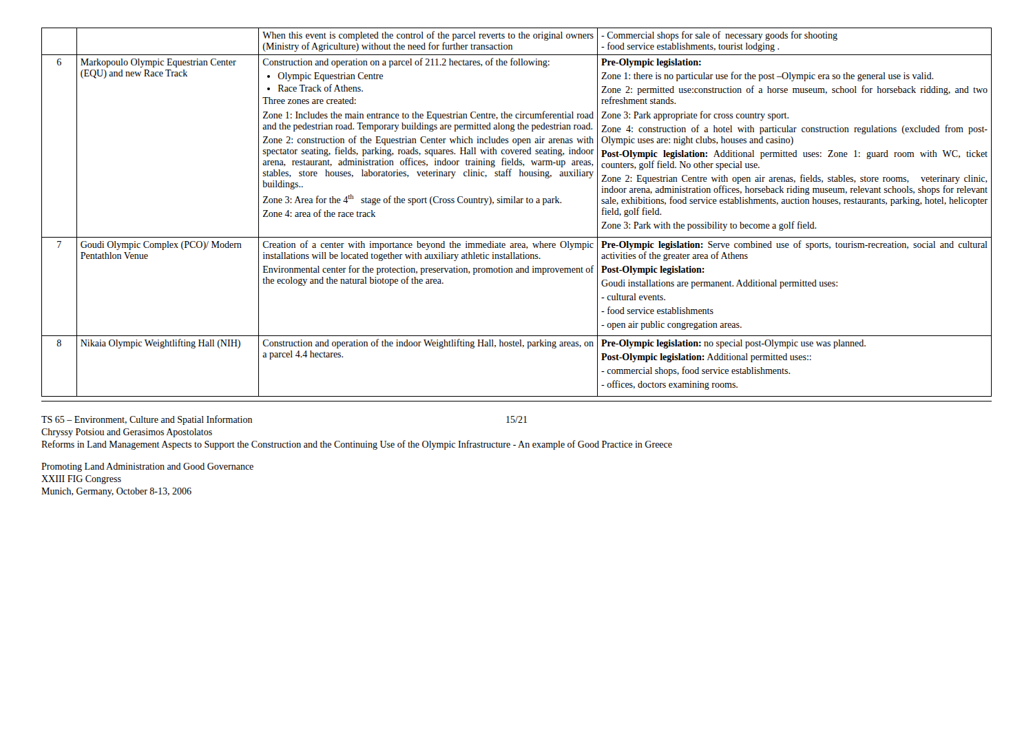| | | When this event is completed the control of the parcel reverts to the original owners (Ministry of Agriculture) without the need for further transaction | - Commercial shops for sale of necessary goods for shooting - food service establishments, tourist lodging . |
| 6 | Markopoulo Olympic Equestrian Center (EQU) and new Race Track | Construction and operation on a parcel of 211.2 hectares, of the following: Olympic Equestrian Centre Race Track of Athens. Three zones are created: Zone 1: Includes the main entrance to the Equestrian Centre, the circumferential road and the pedestrian road. Temporary buildings are permitted along the pedestrian road. Zone 2: construction of the Equestrian Center which includes open air arenas with spectator seating, fields, parking, roads, squares. Hall with covered seating, indoor arena, restaurant, administration offices, indoor training fields, warm-up areas, stables, store houses, laboratories, veterinary clinic, staff housing, auxiliary buildings.. Zone 3: Area for the 4 th stage of the sport (Cross Country), similar to a park. Zone 4: area of the race track | Pre-Olympic legislation: Zone 1: there is no particular use for the post –Olympic era so the general use is valid. Zone 2: permitted use:construction of a horse museum, school for horseback ridding, and two refreshment stands. Zone 3: Park appropriate for cross country sport. Zone 4: construction of a hotel with particular construction regulations (excluded from post-Olympic uses are: night clubs, houses and casino) Post-Olympic legislation: Additional permitted uses: Zone 1: guard room with WC, ticket counters, golf field. No other special use. Zone 2: Equestrian Centre with open air arenas, fields, stables, store rooms, veterinary clinic, indoor arena, administration offices, horseback riding museum, relevant schools, shops for relevant sale, exhibitions, food service establishments, auction houses, restaurants, parking, hotel, helicopter field, golf field. Zone 3: Park with the possibility to become a golf field. |
| 7 | Goudi Olympic Complex (PCO)/ Modern Pentathlon Venue | Creation of a center with importance beyond the immediate area, where Olympic installations will be located together with auxiliary athletic installations. Environmental center for the protection, preservation, promotion and improvement of the ecology and the natural biotope of the area. | Pre-Olympic legislation: Serve combined use of sports, tourism-recreation, social and cultural activities of the greater area of Athens Post-Olympic legislation: Goudi installations are permanent. Additional permitted uses: - cultural events. - food service establishments - open air public congregation areas. |
| 8 | Nikaia Olympic Weightlifting Hall (NIH) | Construction and operation of the indoor Weightlifting Hall, hostel, parking areas, on a parcel 4.4 hectares. | Pre-Olympic legislation: no special post-Olympic use was planned. Post-Olympic legislation: Additional permitted uses:: - commercial shops, food service establishments. - offices, doctors examining rooms. |
TS 65 – Environment, Culture and Spatial Information15/21
Chryssy Potsiou and Gerasimos Apostolatos
Reforms in Land Management Aspects to Support the Construction and the Continuing Use of the Olympic Infrastructure - An example of Good Practice in Greece
Promoting Land Administration and Good Governance
XXIII FIG Congress
Munich, Germany, October 8-13, 2006